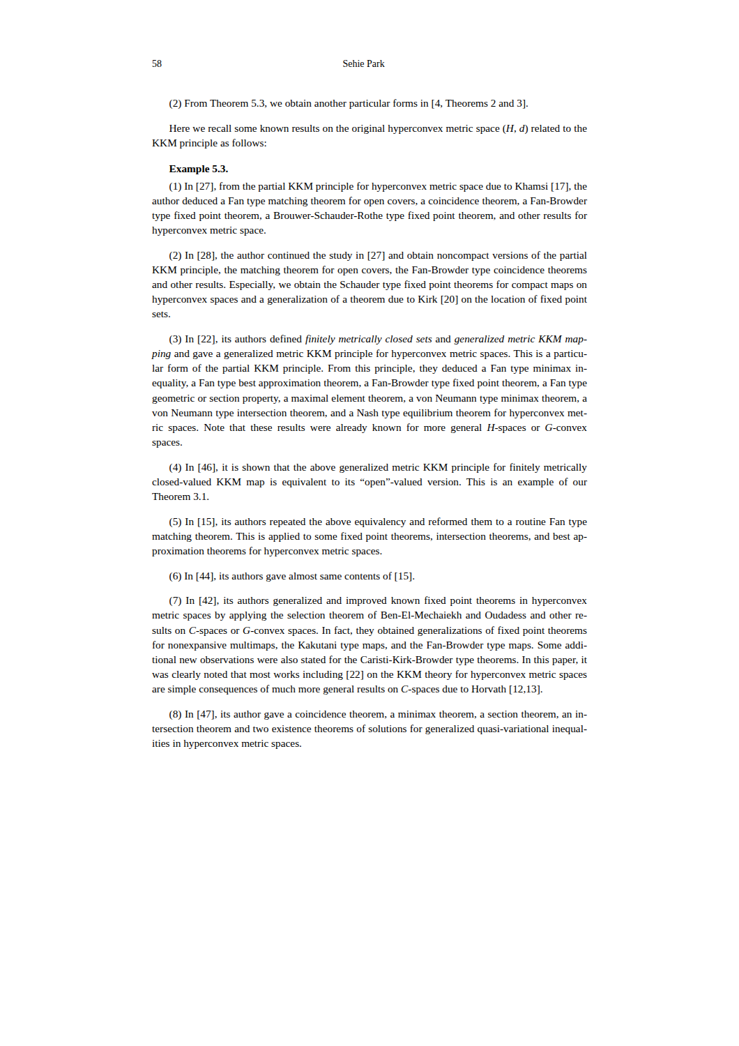58 Sehie Park
(2) From Theorem 5.3, we obtain another particular forms in [4, Theorems 2 and 3].
Here we recall some known results on the original hyperconvex metric space (H, d) related to the KKM principle as follows:
Example 5.3.
(1) In [27], from the partial KKM principle for hyperconvex metric space due to Khamsi [17], the author deduced a Fan type matching theorem for open covers, a coincidence theorem, a Fan-Browder type fixed point theorem, a Brouwer-Schauder-Rothe type fixed point theorem, and other results for hyperconvex metric space.
(2) In [28], the author continued the study in [27] and obtain noncompact versions of the partial KKM principle, the matching theorem for open covers, the Fan-Browder type coincidence theorems and other results. Especially, we obtain the Schauder type fixed point theorems for compact maps on hyperconvex spaces and a generalization of a theorem due to Kirk [20] on the location of fixed point sets.
(3) In [22], its authors defined finitely metrically closed sets and generalized metric KKM mapping and gave a generalized metric KKM principle for hyperconvex metric spaces. This is a particular form of the partial KKM principle. From this principle, they deduced a Fan type minimax inequality, a Fan type best approximation theorem, a Fan-Browder type fixed point theorem, a Fan type geometric or section property, a maximal element theorem, a von Neumann type minimax theorem, a von Neumann type intersection theorem, and a Nash type equilibrium theorem for hyperconvex metric spaces. Note that these results were already known for more general H-spaces or G-convex spaces.
(4) In [46], it is shown that the above generalized metric KKM principle for finitely metrically closed-valued KKM map is equivalent to its “open”-valued version. This is an example of our Theorem 3.1.
(5) In [15], its authors repeated the above equivalency and reformed them to a routine Fan type matching theorem. This is applied to some fixed point theorems, intersection theorems, and best approximation theorems for hyperconvex metric spaces.
(6) In [44], its authors gave almost same contents of [15].
(7) In [42], its authors generalized and improved known fixed point theorems in hyperconvex metric spaces by applying the selection theorem of Ben-El-Mechaiekh and Oudadess and other results on C-spaces or G-convex spaces. In fact, they obtained generalizations of fixed point theorems for nonexpansive multimaps, the Kakutani type maps, and the Fan-Browder type maps. Some additional new observations were also stated for the Caristi-Kirk-Browder type theorems. In this paper, it was clearly noted that most works including [22] on the KKM theory for hyperconvex metric spaces are simple consequences of much more general results on C-spaces due to Horvath [12,13].
(8) In [47], its author gave a coincidence theorem, a minimax theorem, a section theorem, an intersection theorem and two existence theorems of solutions for generalized quasi-variational inequalities in hyperconvex metric spaces.